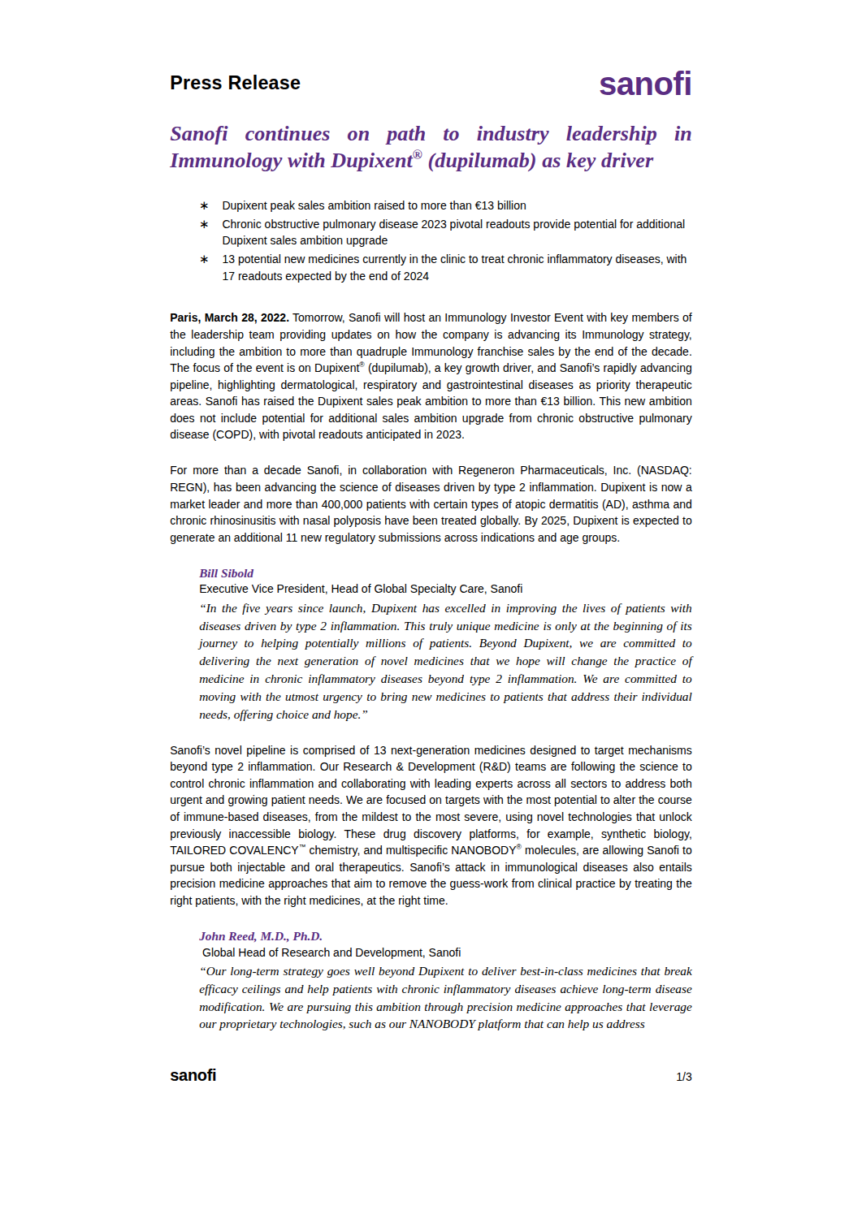Press Release
sanofi
Sanofi continues on path to industry leadership in Immunology with Dupixent® (dupilumab) as key driver
Dupixent peak sales ambition raised to more than €13 billion
Chronic obstructive pulmonary disease 2023 pivotal readouts provide potential for additional Dupixent sales ambition upgrade
13 potential new medicines currently in the clinic to treat chronic inflammatory diseases, with 17 readouts expected by the end of 2024
Paris, March 28, 2022. Tomorrow, Sanofi will host an Immunology Investor Event with key members of the leadership team providing updates on how the company is advancing its Immunology strategy, including the ambition to more than quadruple Immunology franchise sales by the end of the decade. The focus of the event is on Dupixent® (dupilumab), a key growth driver, and Sanofi’s rapidly advancing pipeline, highlighting dermatological, respiratory and gastrointestinal diseases as priority therapeutic areas. Sanofi has raised the Dupixent sales peak ambition to more than €13 billion. This new ambition does not include potential for additional sales ambition upgrade from chronic obstructive pulmonary disease (COPD), with pivotal readouts anticipated in 2023.
For more than a decade Sanofi, in collaboration with Regeneron Pharmaceuticals, Inc. (NASDAQ: REGN), has been advancing the science of diseases driven by type 2 inflammation. Dupixent is now a market leader and more than 400,000 patients with certain types of atopic dermatitis (AD), asthma and chronic rhinosinusitis with nasal polyposis have been treated globally. By 2025, Dupixent is expected to generate an additional 11 new regulatory submissions across indications and age groups.
Bill Sibold
Executive Vice President, Head of Global Specialty Care, Sanofi
“In the five years since launch, Dupixent has excelled in improving the lives of patients with diseases driven by type 2 inflammation. This truly unique medicine is only at the beginning of its journey to helping potentially millions of patients. Beyond Dupixent, we are committed to delivering the next generation of novel medicines that we hope will change the practice of medicine in chronic inflammatory diseases beyond type 2 inflammation. We are committed to moving with the utmost urgency to bring new medicines to patients that address their individual needs, offering choice and hope.”
Sanofi’s novel pipeline is comprised of 13 next-generation medicines designed to target mechanisms beyond type 2 inflammation. Our Research & Development (R&D) teams are following the science to control chronic inflammation and collaborating with leading experts across all sectors to address both urgent and growing patient needs. We are focused on targets with the most potential to alter the course of immune-based diseases, from the mildest to the most severe, using novel technologies that unlock previously inaccessible biology. These drug discovery platforms, for example, synthetic biology, TAILORED COVALENCY™ chemistry, and multispecific NANOBODY® molecules, are allowing Sanofi to pursue both injectable and oral therapeutics. Sanofi’s attack in immunological diseases also entails precision medicine approaches that aim to remove the guess-work from clinical practice by treating the right patients, with the right medicines, at the right time.
John Reed, M.D., Ph.D.
Global Head of Research and Development, Sanofi
“Our long-term strategy goes well beyond Dupixent to deliver best-in-class medicines that break efficacy ceilings and help patients with chronic inflammatory diseases achieve long-term disease modification. We are pursuing this ambition through precision medicine approaches that leverage our proprietary technologies, such as our NANOBODY platform that can help us address
sanofi
1/3